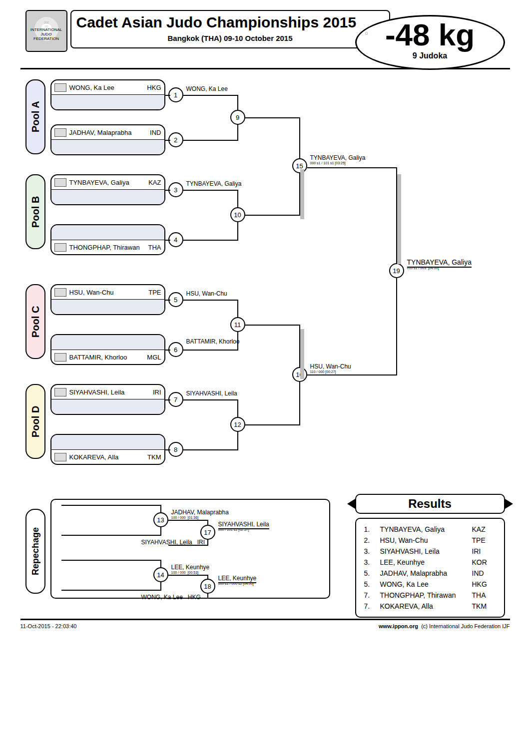◌◌◌
◌◌
INTERNATIONAL
JUDO
FEDERATION
Cadet Asian Judo Championships 2015
Bangkok (THA) 09-10 October 2015
□
-48 kg
9 Judoka
Pool A
Pool B
Pool C
Pool D
WONG, Ka Lee HKG
JADHAV, Malaprabha IND
1
2
WONG, Ka Lee
9
TYNBAYEVA, Galiya KAZ
THONGPHAP, Thirawan THA
3
4
TYNBAYEVA, Galiya
10
15
TYNBAYEVA, Galiya000 s1 / 101 s1 [03:25]
HSU, Wan-Chu TPE
BATTAMIR, Khorloo MGL
5
6
HSU, Wan-Chu
BATTAMIR, Khorloo
11
SIYAHVASHI, Leila IRI
KOKAREVA, Alla TKM
7
8
SIYAHVASHI, Leila
12
16
HSU, Wan-Chu110 / 000 [00:27]
19
TYNBAYEVA, Galiya 010 s1 / 003 [04:00]
Repechage
13
JADHAV, Malaprabha100 / 000 [01:36]
SIYAHVASHI, Leila IRI
17
SIYAHVASHI, Leila 000 / 101 s1 [02:57]
14
LEE, Keunhye100 / 000 [00:53]
WONG, Ka Lee HKG
18
LEE, Keunhye 000 s1 / 000 s2 [04:00]
Results
| 1. | TYNBAYEVA, Galiya | KAZ |
| 2. | HSU, Wan-Chu | TPE |
| 3. | SIYAHVASHI, Leila | IRI |
| 3. | LEE, Keunhye | KOR |
| 5. | JADHAV, Malaprabha | IND |
| 5. | WONG, Ka Lee | HKG |
| 7. | THONGPHAP, Thirawan | THA |
| 7. | KOKAREVA, Alla | TKM |
11-Oct-2015 - 22:03:40
www.ippon.org (c) International Judo Federation IJF